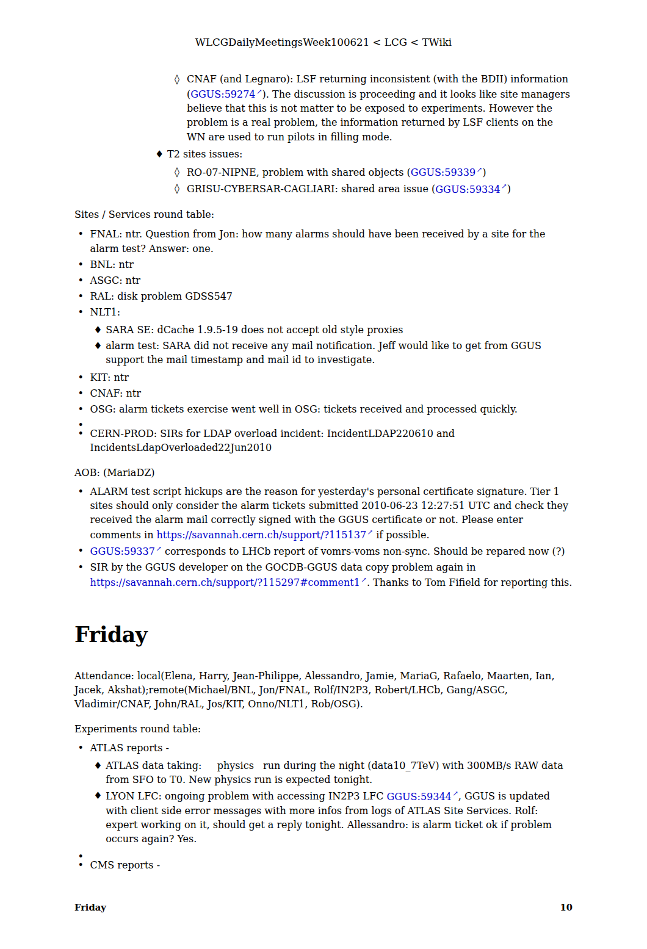WLCGDailyMeetingsWeek100621 < LCG < TWiki
CNAF (and Legnaro): LSF returning inconsistent (with the BDII) information (GGUS:59274). The discussion is proceeding and it looks like site managers believe that this is not matter to be exposed to experiments. However the problem is a real problem, the information returned by LSF clients on the WN are used to run pilots in filling mode.
T2 sites issues:
RO-07-NIPNE, problem with shared objects (GGUS:59339)
GRISU-CYBERSAR-CAGLIARI: shared area issue (GGUS:59334)
Sites / Services round table:
FNAL: ntr. Question from Jon: how many alarms should have been received by a site for the alarm test? Answer: one.
BNL: ntr
ASGC: ntr
RAL: disk problem GDSS547
NLT1:
SARA SE: dCache 1.9.5-19 does not accept old style proxies
alarm test: SARA did not receive any mail notification. Jeff would like to get from GGUS support the mail timestamp and mail id to investigate.
KIT: ntr
CNAF: ntr
OSG: alarm tickets exercise went well in OSG: tickets received and processed quickly.
CERN-PROD: SIRs for LDAP overload incident: IncidentLDAP220610 and IncidentsLdapOverloaded22Jun2010
AOB: (MariaDZ)
ALARM test script hickups are the reason for yesterday's personal certificate signature. Tier 1 sites should only consider the alarm tickets submitted 2010-06-23 12:27:51 UTC and check they received the alarm mail correctly signed with the GGUS certificate or not. Please enter comments in https://savannah.cern.ch/support/?115137 if possible.
GGUS:59337 corresponds to LHCb report of vomrs-voms non-sync. Should be repared now (?)
SIR by the GGUS developer on the GOCDB-GGUS data copy problem again in https://savannah.cern.ch/support/?115297#comment1. Thanks to Tom Fifield for reporting this.
Friday
Attendance: local(Elena, Harry, Jean-Philippe, Alessandro, Jamie, MariaG, Rafaelo, Maarten, Ian, Jacek, Akshat);remote(Michael/BNL, Jon/FNAL, Rolf/IN2P3, Robert/LHCb, Gang/ASGC, Vladimir/CNAF, John/RAL, Jos/KIT, Onno/NLT1, Rob/OSG).
Experiments round table:
ATLAS reports -
ATLAS data taking: physics run during the night (data10_7TeV) with 300MB/s RAW data from SFO to T0. New physics run is expected tonight.
LYON LFC: ongoing problem with accessing IN2P3 LFC GGUS:59344, GGUS is updated with client side error messages with more infos from logs of ATLAS Site Services. Rolf: expert working on it, should get a reply tonight. Allessandro: is alarm ticket ok if problem occurs again? Yes.
CMS reports -
Friday 10